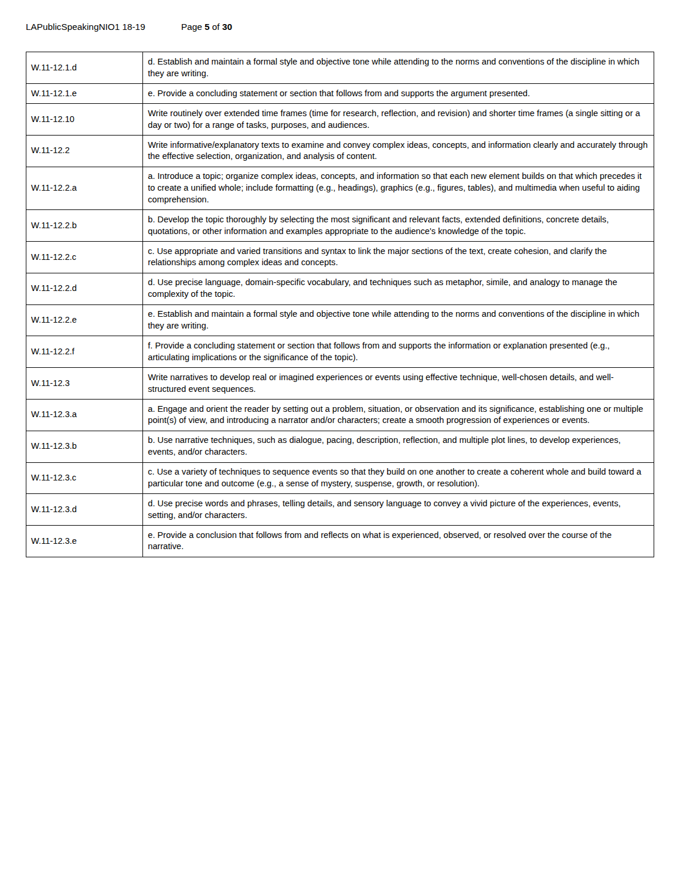LAPublicSpeakingNIO1 18-19 Page 5 of 30
| W.11-12.1.d | d. Establish and maintain a formal style and objective tone while attending to the norms and conventions of the discipline in which they are writing. |
| W.11-12.1.e | e. Provide a concluding statement or section that follows from and supports the argument presented. |
| W.11-12.10 | Write routinely over extended time frames (time for research, reflection, and revision) and shorter time frames (a single sitting or a day or two) for a range of tasks, purposes, and audiences. |
| W.11-12.2 | Write informative/explanatory texts to examine and convey complex ideas, concepts, and information clearly and accurately through the effective selection, organization, and analysis of content. |
| W.11-12.2.a | a. Introduce a topic; organize complex ideas, concepts, and information so that each new element builds on that which precedes it to create a unified whole; include formatting (e.g., headings), graphics (e.g., figures, tables), and multimedia when useful to aiding comprehension. |
| W.11-12.2.b | b. Develop the topic thoroughly by selecting the most significant and relevant facts, extended definitions, concrete details, quotations, or other information and examples appropriate to the audience's knowledge of the topic. |
| W.11-12.2.c | c. Use appropriate and varied transitions and syntax to link the major sections of the text, create cohesion, and clarify the relationships among complex ideas and concepts. |
| W.11-12.2.d | d. Use precise language, domain-specific vocabulary, and techniques such as metaphor, simile, and analogy to manage the complexity of the topic. |
| W.11-12.2.e | e. Establish and maintain a formal style and objective tone while attending to the norms and conventions of the discipline in which they are writing. |
| W.11-12.2.f | f. Provide a concluding statement or section that follows from and supports the information or explanation presented (e.g., articulating implications or the significance of the topic). |
| W.11-12.3 | Write narratives to develop real or imagined experiences or events using effective technique, well-chosen details, and well-structured event sequences. |
| W.11-12.3.a | a. Engage and orient the reader by setting out a problem, situation, or observation and its significance, establishing one or multiple point(s) of view, and introducing a narrator and/or characters; create a smooth progression of experiences or events. |
| W.11-12.3.b | b. Use narrative techniques, such as dialogue, pacing, description, reflection, and multiple plot lines, to develop experiences, events, and/or characters. |
| W.11-12.3.c | c. Use a variety of techniques to sequence events so that they build on one another to create a coherent whole and build toward a particular tone and outcome (e.g., a sense of mystery, suspense, growth, or resolution). |
| W.11-12.3.d | d. Use precise words and phrases, telling details, and sensory language to convey a vivid picture of the experiences, events, setting, and/or characters. |
| W.11-12.3.e | e. Provide a conclusion that follows from and reflects on what is experienced, observed, or resolved over the course of the narrative. |